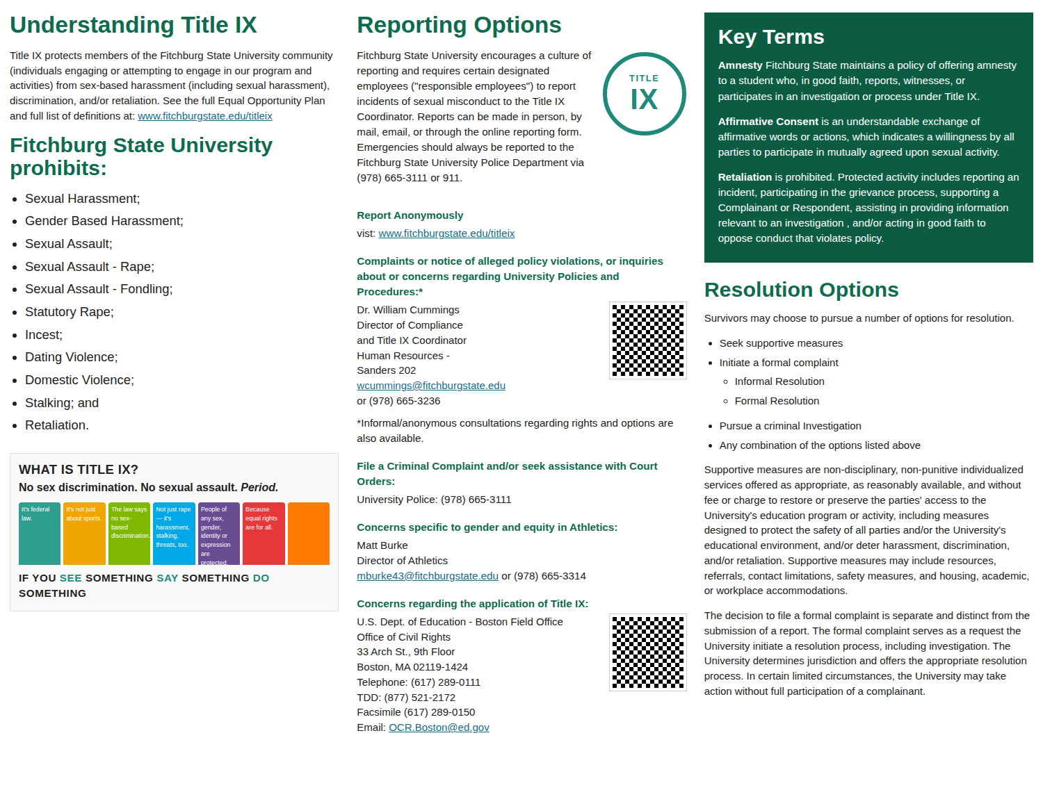Understanding Title IX
Title IX protects members of the Fitchburg State University community (individuals engaging or attempting to engage in our program and activities) from sex-based harassment (including sexual harassment), discrimination, and/or retaliation. See the full Equal Opportunity Plan and full list of definitions at: www.fitchburgstate.edu/titleix
Fitchburg State University prohibits:
Sexual Harassment;
Gender Based Harassment;
Sexual Assault;
Sexual Assault - Rape;
Sexual Assault - Fondling;
Statutory Rape;
Incest;
Dating Violence;
Domestic Violence;
Stalking; and
Retaliation.
WHAT IS TITLE IX?
No sex discrimination. No sexual assault. Period.
It's federal law. It's not just about sports. The law says no sex-based discrimination. Not just rape — it's harassment, stalking, threats, too. People of any sex, gender, identity or expression are protected. Because equal rights are for all.
IF YOU SEE SOMETHING SAY SOMETHING DO SOMETHING
Reporting Options
Fitchburg State University encourages a culture of reporting and requires certain designated employees ("responsible employees") to report incidents of sexual misconduct to the Title IX Coordinator. Reports can be made in person, by mail, email, or through the online reporting form. Emergencies should always be reported to the Fitchburg State University Police Department via (978) 665-3111 or 911.
TITLE IX
Report Anonymously
vist: www.fitchburgstate.edu/titleix
Complaints or notice of alleged policy violations, or inquiries about or concerns regarding University Policies and Procedures:*
Dr. William Cummings
Director of Compliance
and Title IX Coordinator
Human Resources -
Sanders 202
wcummings@fitchburgstate.edu
or (978) 665-3236
*Informal/anonymous consultations regarding rights and options are also available.
File a Criminal Complaint and/or seek assistance with Court Orders:
University Police: (978) 665-3111
Concerns specific to gender and equity in Athletics:
Matt Burke
Director of Athletics
mburke43@fitchburgstate.edu or (978) 665-3314
Concerns regarding the application of Title IX:
U.S. Dept. of Education - Boston Field Office
Office of Civil Rights
33 Arch St., 9th Floor
Boston, MA 02119-1424
Telephone: (617) 289-0111
TDD: (877) 521-2172
Facsimile (617) 289-0150
Email: OCR.Boston@ed.gov
Key Terms
Amnesty Fitchburg State maintains a policy of offering amnesty to a student who, in good faith, reports, witnesses, or participates in an investigation or process under Title IX.
Affirmative Consent is an understandable exchange of affirmative words or actions, which indicates a willingness by all parties to participate in mutually agreed upon sexual activity.
Retaliation is prohibited. Protected activity includes reporting an incident, participating in the grievance process, supporting a Complainant or Respondent, assisting in providing information relevant to an investigation , and/or acting in good faith to oppose conduct that violates policy.
Resolution Options
Survivors may choose to pursue a number of options for resolution.
Seek supportive measures
Initiate a formal complaint
Informal Resolution
Formal Resolution
Pursue a criminal Investigation
Any combination of the options listed above
Supportive measures are non-disciplinary, non-punitive individualized services offered as appropriate, as reasonably available, and without fee or charge to restore or preserve the parties' access to the University's education program or activity, including measures designed to protect the safety of all parties and/or the University's educational environment, and/or deter harassment, discrimination, and/or retaliation. Supportive measures may include resources, referrals, contact limitations, safety measures, and housing, academic, or workplace accommodations.
The decision to file a formal complaint is separate and distinct from the submission of a report. The formal complaint serves as a request the University initiate a resolution process, including investigation. The University determines jurisdiction and offers the appropriate resolution process. In certain limited circumstances, the University may take action without full participation of a complainant.